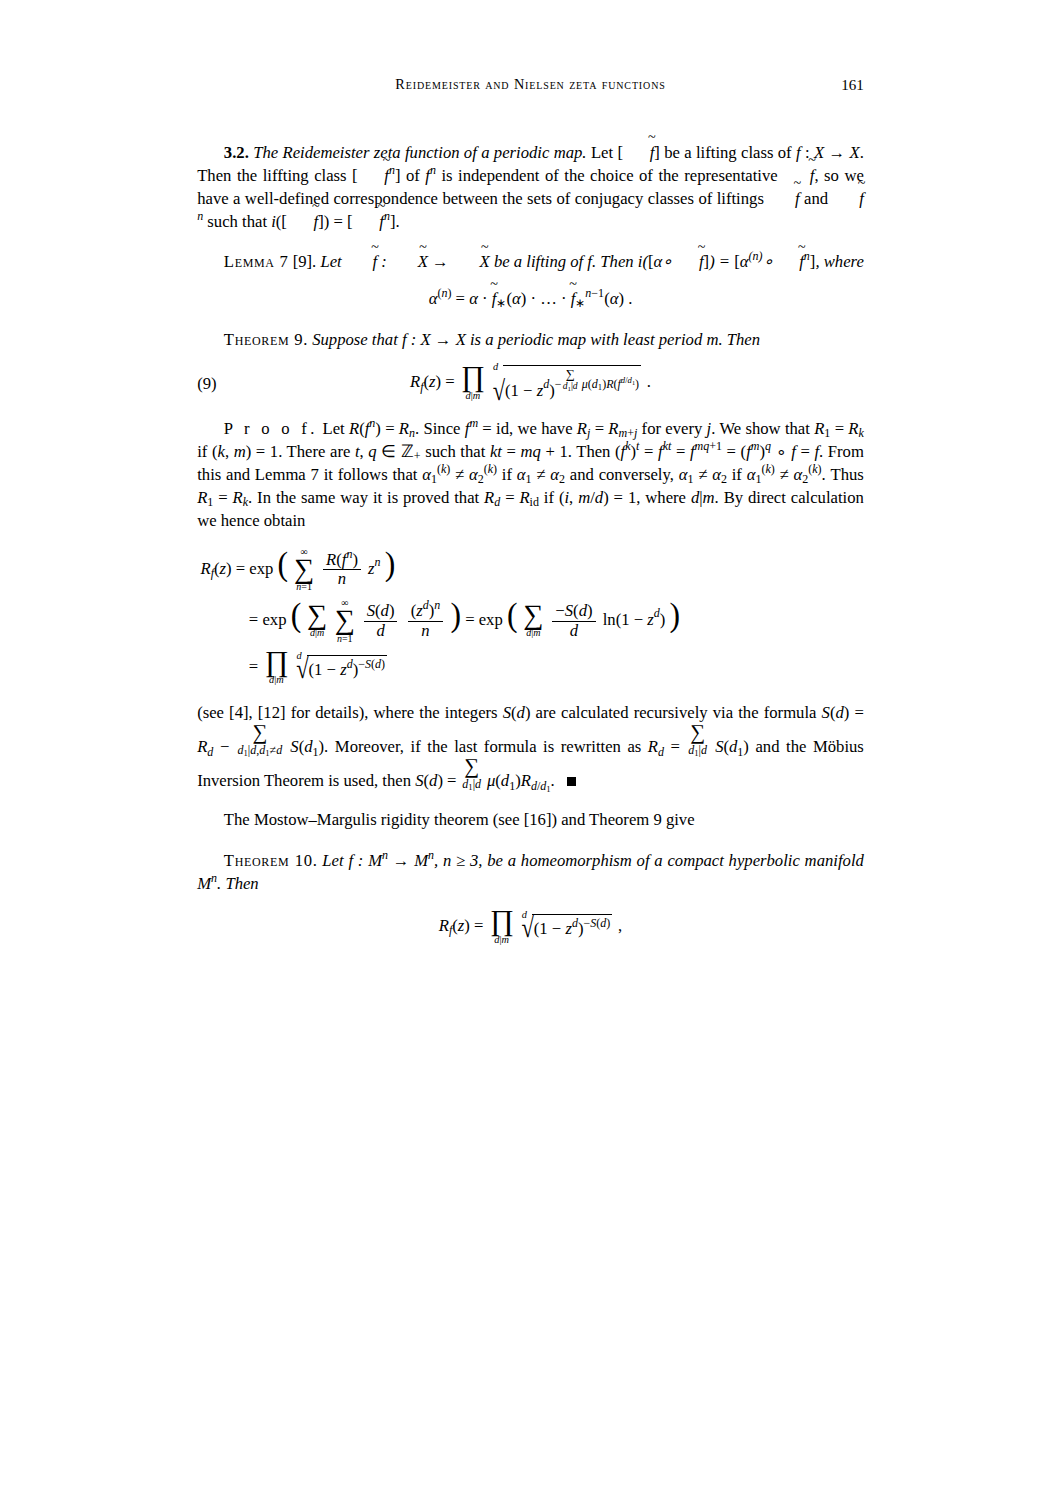Reidemeister and Nielsen zeta functions 161
3.2. The Reidemeister zeta function of a periodic map. Let [~f] be a lifting class of f : X → X. Then the liffting class [~fn] of fn is independent of the choice of the representative ~f, so we have a well-defined correspondence between the sets of conjugacy classes of liftings ~f and ~fn such that i([~f]) = [~fn].
Lemma 7 [9]. Let ~f : ~X → ~X be a lifting of f. Then i([α∘~f]) = [α(n)∘~fn], where
α(n) = α · ~f∗(α) · … · ~f∗n−1(α) .
Theorem 9. Suppose that f : X → X is a periodic map with least period m. Then
(9) Rf(z) = ∏d|m d√(1 − zd)−∑d1|d μ(d1)R(fd/d1) .
P r o o f. Let R(fn) = Rn. Since fm = id, we have Rj = Rm+j for every j. We show that R1 = Rk if (k, m) = 1. There are t, q ∈ ℤ+ such that kt = mq + 1. Then (fk)t = fkt = fmq+1 = (fm)q ∘ f = f. From this and Lemma 7 it follows that α1(k) ≠ α2(k) if α1 ≠ α2 and conversely, α1 ≠ α2 if α1(k) ≠ α2(k). Thus R1 = Rk. In the same way it is proved that Rd = Rid if (i, m/d) = 1, where d|m. By direct calculation we hence obtain
Rf(z) = exp ( ∞∑n=1 R(fn) n zn ) = exp ( ∑d|m ∞∑n=1 S(d) d (zd)n n ) = exp ( ∑d|m −S(d) d ln(1 − zd) ) = ∏d|m d√(1 − zd)−S(d)
(see [4], [12] for details), where the integers S(d) are calculated recursively via the formula S(d) = Rd − ∑d1|d,d1≠d S(d1). Moreover, if the last formula is rewritten as Rd = ∑d1|d S(d1) and the Möbius Inversion Theorem is used, then S(d) = ∑d1|d μ(d1)Rd/d1.
The Mostow–Margulis rigidity theorem (see [16]) and Theorem 9 give
Theorem 10. Let f : Mn → Mn, n ≥ 3, be a homeomorphism of a compact hyperbolic manifold Mn. Then
Rf(z) = ∏d|m d√(1 − zd)−S(d) ,